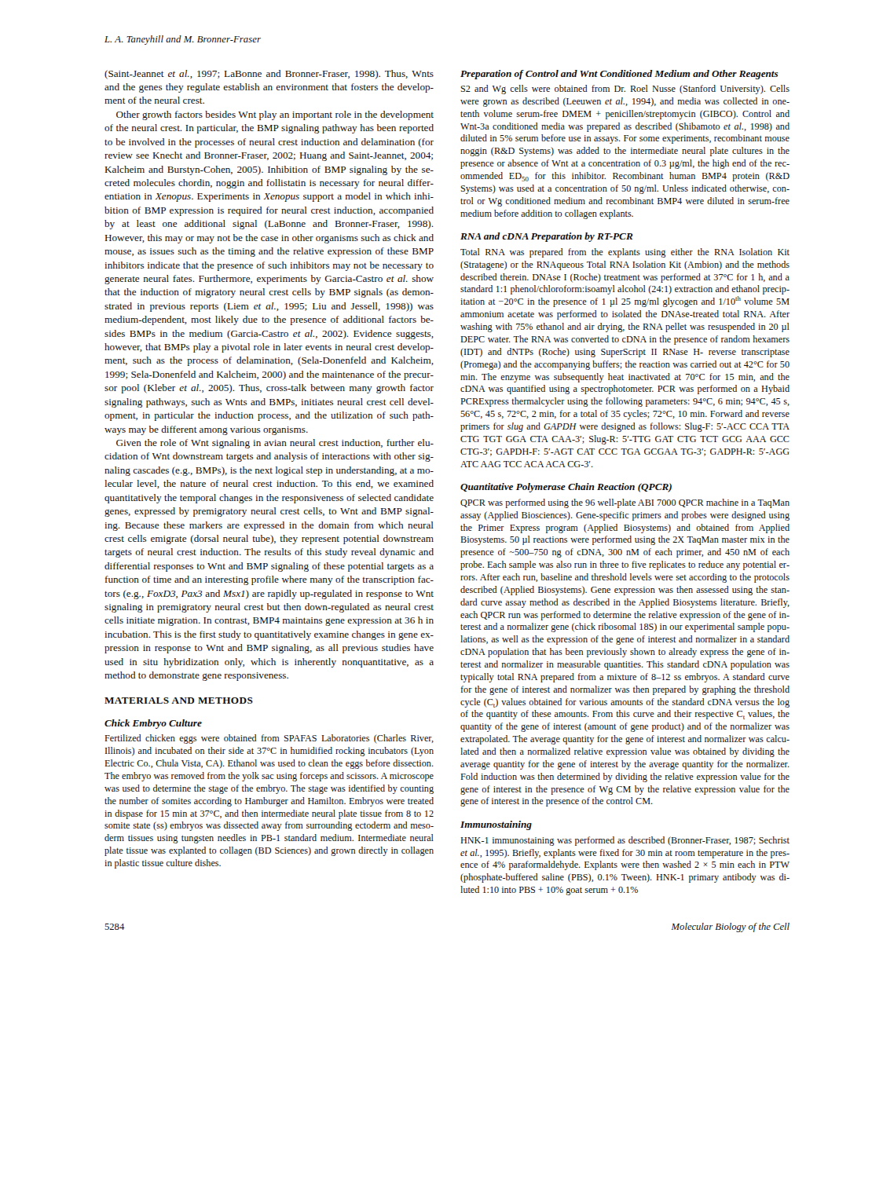L. A. Taneyhill and M. Bronner-Fraser
(Saint-Jeannet et al., 1997; LaBonne and Bronner-Fraser, 1998). Thus, Wnts and the genes they regulate establish an environment that fosters the development of the neural crest.
Other growth factors besides Wnt play an important role in the development of the neural crest. In particular, the BMP signaling pathway has been reported to be involved in the processes of neural crest induction and delamination (for review see Knecht and Bronner-Fraser, 2002; Huang and Saint-Jeannet, 2004; Kalcheim and Burstyn-Cohen, 2005). Inhibition of BMP signaling by the secreted molecules chordin, noggin and follistatin is necessary for neural differentiation in Xenopus. Experiments in Xenopus support a model in which inhibition of BMP expression is required for neural crest induction, accompanied by at least one additional signal (LaBonne and Bronner-Fraser, 1998). However, this may or may not be the case in other organisms such as chick and mouse, as issues such as the timing and the relative expression of these BMP inhibitors indicate that the presence of such inhibitors may not be necessary to generate neural fates. Furthermore, experiments by Garcia-Castro et al. show that the induction of migratory neural crest cells by BMP signals (as demonstrated in previous reports (Liem et al., 1995; Liu and Jessell, 1998)) was medium-dependent, most likely due to the presence of additional factors besides BMPs in the medium (Garcia-Castro et al., 2002). Evidence suggests, however, that BMPs play a pivotal role in later events in neural crest development, such as the process of delamination, (Sela-Donenfeld and Kalcheim, 1999; Sela-Donenfeld and Kalcheim, 2000) and the maintenance of the precursor pool (Kleber et al., 2005). Thus, cross-talk between many growth factor signaling pathways, such as Wnts and BMPs, initiates neural crest cell development, in particular the induction process, and the utilization of such pathways may be different among various organisms.
Given the role of Wnt signaling in avian neural crest induction, further elucidation of Wnt downstream targets and analysis of interactions with other signaling cascades (e.g., BMPs), is the next logical step in understanding, at a molecular level, the nature of neural crest induction. To this end, we examined quantitatively the temporal changes in the responsiveness of selected candidate genes, expressed by premigratory neural crest cells, to Wnt and BMP signaling. Because these markers are expressed in the domain from which neural crest cells emigrate (dorsal neural tube), they represent potential downstream targets of neural crest induction. The results of this study reveal dynamic and differential responses to Wnt and BMP signaling of these potential targets as a function of time and an interesting profile where many of the transcription factors (e.g., FoxD3, Pax3 and Msx1) are rapidly up-regulated in response to Wnt signaling in premigratory neural crest but then down-regulated as neural crest cells initiate migration. In contrast, BMP4 maintains gene expression at 36 h in incubation. This is the first study to quantitatively examine changes in gene expression in response to Wnt and BMP signaling, as all previous studies have used in situ hybridization only, which is inherently nonquantitative, as a method to demonstrate gene responsiveness.
MATERIALS AND METHODS
Chick Embryo Culture
Fertilized chicken eggs were obtained from SPAFAS Laboratories (Charles River, Illinois) and incubated on their side at 37°C in humidified rocking incubators (Lyon Electric Co., Chula Vista, CA). Ethanol was used to clean the eggs before dissection. The embryo was removed from the yolk sac using forceps and scissors. A microscope was used to determine the stage of the embryo. The stage was identified by counting the number of somites according to Hamburger and Hamilton. Embryos were treated in dispase for 15 min at 37°C, and then intermediate neural plate tissue from 8 to 12 somite state (ss) embryos was dissected away from surrounding ectoderm and mesoderm tissues using tungsten needles in PB-1 standard medium. Intermediate neural plate tissue was explanted to collagen (BD Sciences) and grown directly in collagen in plastic tissue culture dishes.
Preparation of Control and Wnt Conditioned Medium and Other Reagents
S2 and Wg cells were obtained from Dr. Roel Nusse (Stanford University). Cells were grown as described (Leeuwen et al., 1994), and media was collected in one-tenth volume serum-free DMEM + penicillen/streptomycin (GIBCO). Control and Wnt-3a conditioned media was prepared as described (Shibamoto et al., 1998) and diluted in 5% serum before use in assays. For some experiments, recombinant mouse noggin (R&D Systems) was added to the intermediate neural plate cultures in the presence or absence of Wnt at a concentration of 0.3 µg/ml, the high end of the recommended ED50 for this inhibitor. Recombinant human BMP4 protein (R&D Systems) was used at a concentration of 50 ng/ml. Unless indicated otherwise, control or Wg conditioned medium and recombinant BMP4 were diluted in serum-free medium before addition to collagen explants.
RNA and cDNA Preparation by RT-PCR
Total RNA was prepared from the explants using either the RNA Isolation Kit (Stratagene) or the RNAqueous Total RNA Isolation Kit (Ambion) and the methods described therein. DNAse I (Roche) treatment was performed at 37°C for 1 h, and a standard 1:1 phenol/chloroform:isoamyl alcohol (24:1) extraction and ethanol precipitation at −20°C in the presence of 1 µl 25 mg/ml glycogen and 1/10th volume 5M ammonium acetate was performed to isolated the DNAse-treated total RNA. After washing with 75% ethanol and air drying, the RNA pellet was resuspended in 20 µl DEPC water. The RNA was converted to cDNA in the presence of random hexamers (IDT) and dNTPs (Roche) using SuperScript II RNase H- reverse transcriptase (Promega) and the accompanying buffers; the reaction was carried out at 42°C for 50 min. The enzyme was subsequently heat inactivated at 70°C for 15 min, and the cDNA was quantified using a spectrophotometer. PCR was performed on a Hybaid PCRExpress thermalcycler using the following parameters: 94°C, 6 min; 94°C, 45 s, 56°C, 45 s, 72°C, 2 min, for a total of 35 cycles; 72°C, 10 min. Forward and reverse primers for slug and GAPDH were designed as follows: Slug-F: 5′-ACC CCA TTA CTG TGT GGA CTA CAA-3′; Slug-R: 5′-TTG GAT CTG TCT GCG AAA GCC CTG-3′; GAPDH-F: 5′-AGT CAT CCC TGA GCGAA TG-3′; GADPH-R: 5′-AGG ATC AAG TCC ACA ACA CG-3′.
Quantitative Polymerase Chain Reaction (QPCR)
QPCR was performed using the 96 well-plate ABI 7000 QPCR machine in a TaqMan assay (Applied Biosciences). Gene-specific primers and probes were designed using the Primer Express program (Applied Biosystems) and obtained from Applied Biosystems. 50 µl reactions were performed using the 2X TaqMan master mix in the presence of ~500–750 ng of cDNA, 300 nM of each primer, and 450 nM of each probe. Each sample was also run in three to five replicates to reduce any potential errors. After each run, baseline and threshold levels were set according to the protocols described (Applied Biosystems). Gene expression was then assessed using the standard curve assay method as described in the Applied Biosystems literature. Briefly, each QPCR run was performed to determine the relative expression of the gene of interest and a normalizer gene (chick ribosomal 18S) in our experimental sample populations, as well as the expression of the gene of interest and normalizer in a standard cDNA population that has been previously shown to already express the gene of interest and normalizer in measurable quantities. This standard cDNA population was typically total RNA prepared from a mixture of 8–12 ss embryos. A standard curve for the gene of interest and normalizer was then prepared by graphing the threshold cycle (Ct) values obtained for various amounts of the standard cDNA versus the log of the quantity of these amounts. From this curve and their respective Ct values, the quantity of the gene of interest (amount of gene product) and of the normalizer was extrapolated. The average quantity for the gene of interest and normalizer was calculated and then a normalized relative expression value was obtained by dividing the average quantity for the gene of interest by the average quantity for the normalizer. Fold induction was then determined by dividing the relative expression value for the gene of interest in the presence of Wg CM by the relative expression value for the gene of interest in the presence of the control CM.
Immunostaining
HNK-1 immunostaining was performed as described (Bronner-Fraser, 1987; Sechrist et al., 1995). Briefly, explants were fixed for 30 min at room temperature in the presence of 4% paraformaldehyde. Explants were then washed 2 × 5 min each in PTW (phosphate-buffered saline (PBS), 0.1% Tween). HNK-1 primary antibody was diluted 1:10 into PBS + 10% goat serum + 0.1%
5284
Molecular Biology of the Cell